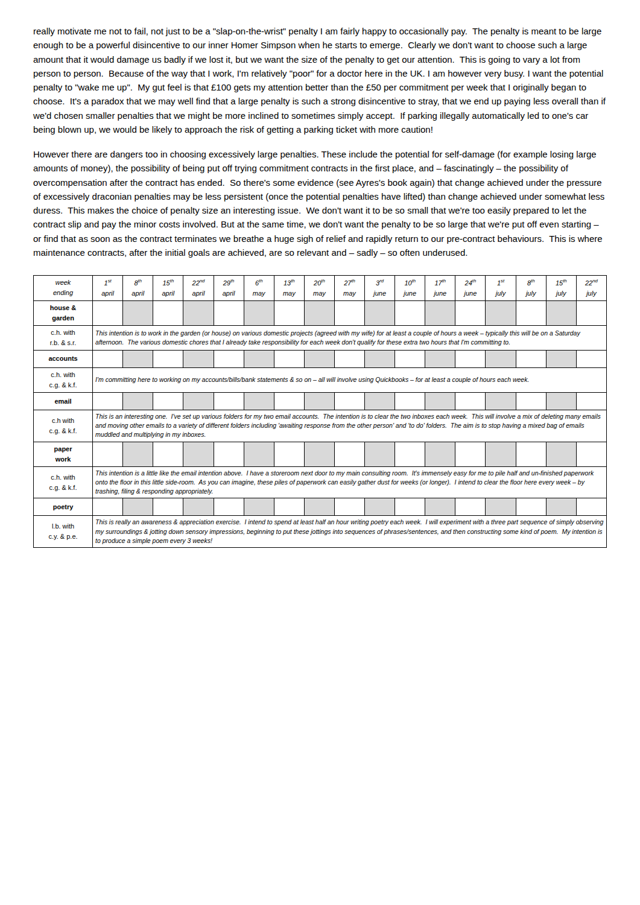really motivate me not to fail, not just to be a "slap-on-the-wrist" penalty I am fairly happy to occasionally pay. The penalty is meant to be large enough to be a powerful disincentive to our inner Homer Simpson when he starts to emerge. Clearly we don't want to choose such a large amount that it would damage us badly if we lost it, but we want the size of the penalty to get our attention. This is going to vary a lot from person to person. Because of the way that I work, I'm relatively "poor" for a doctor here in the UK. I am however very busy. I want the potential penalty to "wake me up". My gut feel is that £100 gets my attention better than the £50 per commitment per week that I originally began to choose. It's a paradox that we may well find that a large penalty is such a strong disincentive to stray, that we end up paying less overall than if we'd chosen smaller penalties that we might be more inclined to sometimes simply accept. If parking illegally automatically led to one's car being blown up, we would be likely to approach the risk of getting a parking ticket with more caution!
However there are dangers too in choosing excessively large penalties. These include the potential for self-damage (for example losing large amounts of money), the possibility of being put off trying commitment contracts in the first place, and – fascinatingly – the possibility of overcompensation after the contract has ended. So there's some evidence (see Ayres's book again) that change achieved under the pressure of excessively draconian penalties may be less persistent (once the potential penalties have lifted) than change achieved under somewhat less duress. This makes the choice of penalty size an interesting issue. We don't want it to be so small that we're too easily prepared to let the contract slip and pay the minor costs involved. But at the same time, we don't want the penalty to be so large that we're put off even starting – or find that as soon as the contract terminates we breathe a huge sigh of relief and rapidly return to our pre-contract behaviours. This is where maintenance contracts, after the initial goals are achieved, are so relevant and – sadly – so often underused.
| week ending | 1 st april | 8 th april | 15 th april | 22 nd april | 29 th april | 6 th may | 13 th may | 20 th may | 27 th may | 3 rd june | 10 th june | 17 th june | 24 th june | 1 st july | 8 th july | 15 th july | 22 nd july |
| --- | --- | --- | --- | --- | --- | --- | --- | --- | --- | --- | --- | --- | --- | --- | --- | --- | --- |
| house & garden | | | | | | | | | | | | | | | | | |
| c.h. with r.b. & s.r. | This intention is to work in the garden (or house) on various domestic projects (agreed with my wife) for at least a couple of hours a week – typically this will be on a Saturday afternoon. The various domestic chores that I already take responsibility for each week don't qualify for these extra two hours that I'm committing to. |
| accounts | | | | | | | | | | | | | | | | | |
| c.h. with c.g. & k.f. | I'm committing here to working on my accounts/bills/bank statements & so on – all will involve using Quickbooks – for at least a couple of hours each week. |
| email | | | | | | | | | | | | | | | | | |
| c.h with c.g. & k.f. | This is an interesting one. I've set up various folders for my two email accounts. The intention is to clear the two inboxes each week. This will involve a mix of deleting many emails and moving other emails to a variety of different folders including 'awaiting response from the other person' and 'to do' folders. The aim is to stop having a mixed bag of emails muddled and multiplying in my inboxes. |
| paper work | | | | | | | | | | | | | | | | | |
| c.h. with c.g. & k.f. | This intention is a little like the email intention above. I have a storeroom next door to my main consulting room. It's immensely easy for me to pile half and un-finished paperwork onto the floor in this little side-room. As you can imagine, these piles of paperwork can easily gather dust for weeks (or longer). I intend to clear the floor here every week – by trashing, filing & responding appropriately. |
| poetry | | | | | | | | | | | | | | | | | |
| l.b. with c.y. & p.e. | This is really an awareness & appreciation exercise. I intend to spend at least half an hour writing poetry each week. I will experiment with a three part sequence of simply observing my surroundings & jotting down sensory impressions, beginning to put these jottings into sequences of phrases/sentences, and then constructing some kind of poem. My intention is to produce a simple poem every 3 weeks! |